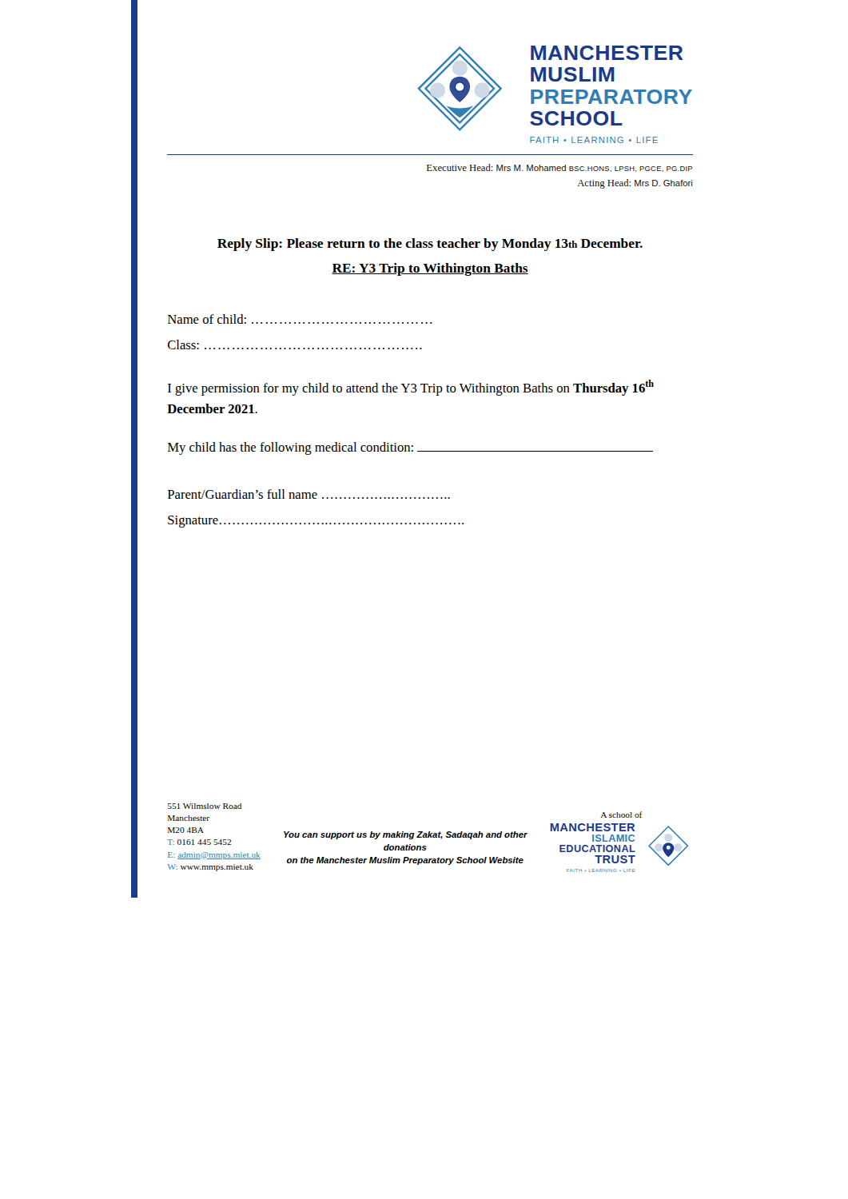MANCHESTER MUSLIM PREPARATORY SCHOOL FAITH • LEARNING • LIFE
Executive Head: Mrs M. Mohamed BSC.HONS, LPSH, PGCE, PG.DIP
Acting Head: Mrs D. Ghafori
Reply Slip: Please return to the class teacher by Monday 13th December.
RE: Y3 Trip to Withington Baths
Name of child: …………………………………
Class: ………………………………………..
I give permission for my child to attend the Y3 Trip to Withington Baths on Thursday 16th December 2021.
My child has the following medical condition:
Parent/Guardian’s full name …………….…………..
Signature…………………….………………………….
551 Wilmslow Road
Manchester
M20 4BA
T: 0161 445 5452
E: admin@mmps.miet.uk
W: www.mmps.miet.uk
You can support us by making Zakat, Sadaqah and other donations
on the Manchester Muslim Preparatory School Website
A school of
MANCHESTER ISLAMIC EDUCATIONAL TRUST FAITH • LEARNING • LIFE